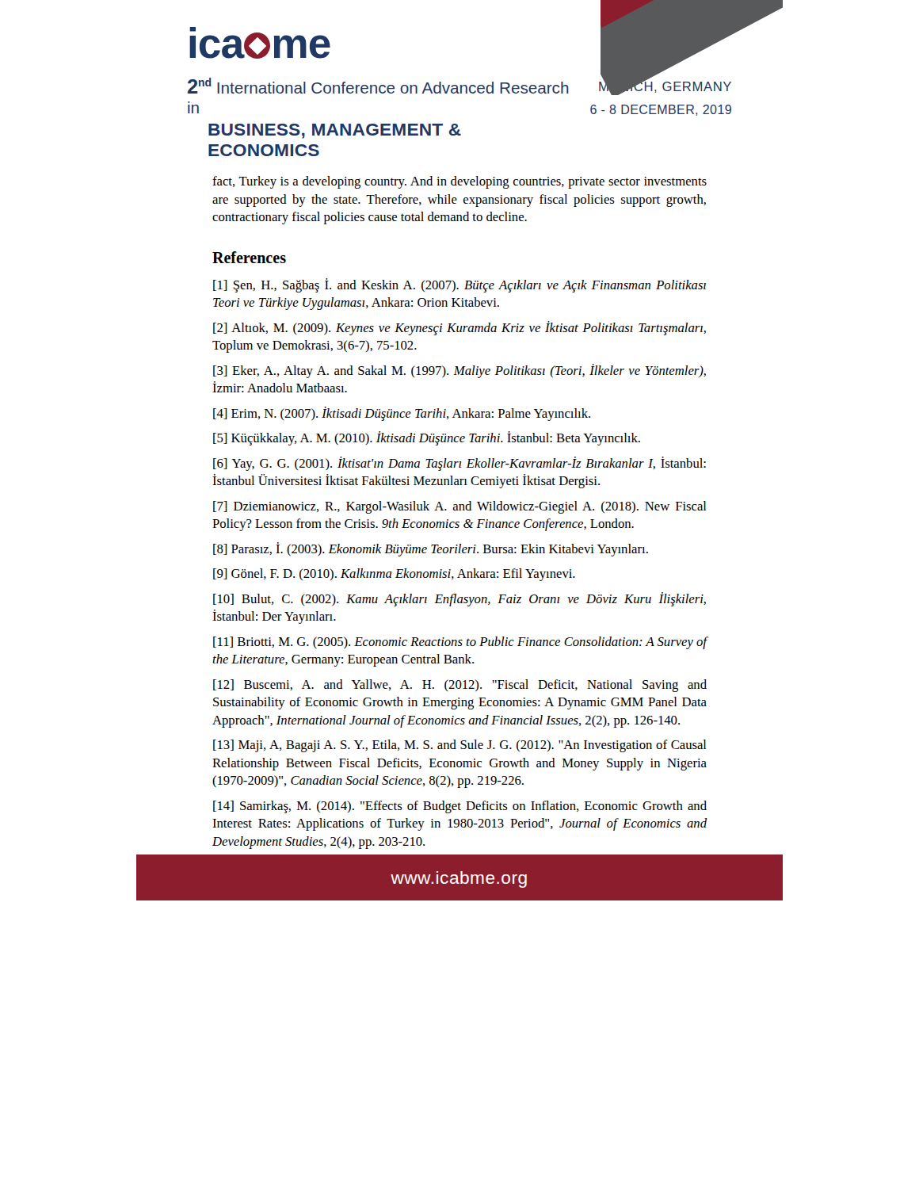ica me
2nd International Conference on Advanced Research in
BUSINESS, MANAGEMENT & ECONOMICS
MUNICH, GERMANY
6 - 8 DECEMBER, 2019
fact, Turkey is a developing country. And in developing countries, private sector investments are supported by the state. Therefore, while expansionary fiscal policies support growth, contractionary fiscal policies cause total demand to decline.
References
[1] Şen, H., Sağbaş İ. and Keskin A. (2007). Bütçe Açıkları ve Açık Finansman Politikası Teori ve Türkiye Uygulaması, Ankara: Orion Kitabevi.
[2] Altıok, M. (2009). Keynes ve Keynesçi Kuramda Kriz ve İktisat Politikası Tartışmaları, Toplum ve Demokrasi, 3(6-7), 75-102.
[3] Eker, A., Altay A. and Sakal M. (1997). Maliye Politikası (Teori, İlkeler ve Yöntemler), İzmir: Anadolu Matbaası.
[4] Erim, N. (2007). İktisadi Düşünce Tarihi, Ankara: Palme Yayıncılık.
[5] Küçükkalay, A. M. (2010). İktisadi Düşünce Tarihi. İstanbul: Beta Yayıncılık.
[6] Yay, G. G. (2001). İktisat'ın Dama Taşları Ekoller-Kavramlar-İz Bırakanlar I, İstanbul: İstanbul Üniversitesi İktisat Fakültesi Mezunları Cemiyeti İktisat Dergisi.
[7] Dziemianowicz, R., Kargol-Wasiluk A. and Wildowicz-Giegiel A. (2018). New Fiscal Policy? Lesson from the Crisis. 9th Economics & Finance Conference, London.
[8] Parasız, İ. (2003). Ekonomik Büyüme Teorileri. Bursa: Ekin Kitabevi Yayınları.
[9] Gönel, F. D. (2010). Kalkınma Ekonomisi, Ankara: Efil Yayınevi.
[10] Bulut, C. (2002). Kamu Açıkları Enflasyon, Faiz Oranı ve Döviz Kuru İlişkileri, İstanbul: Der Yayınları.
[11] Briotti, M. G. (2005). Economic Reactions to Public Finance Consolidation: A Survey of the Literature, Germany: European Central Bank.
[12] Buscemi, A. and Yallwe, A. H. (2012). "Fiscal Deficit, National Saving and Sustainability of Economic Growth in Emerging Economies: A Dynamic GMM Panel Data Approach", International Journal of Economics and Financial Issues, 2(2), pp. 126-140.
[13] Maji, A, Bagaji A. S. Y., Etila, M. S. and Sule J. G. (2012). "An Investigation of Causal Relationship Between Fiscal Deficits, Economic Growth and Money Supply in Nigeria (1970-2009)", Canadian Social Science, 8(2), pp. 219-226.
[14] Samirkaş, M. (2014). "Effects of Budget Deficits on Inflation, Economic Growth and Interest Rates: Applications of Turkey in 1980-2013 Period", Journal of Economics and Development Studies, 2(4), pp. 203-210.
[15] Shihab, R. A. (2014). "The Causal Relationship between Fiscal Policy and Economic Growth in Jordan", International Journal of Business and Social Science, 5(3), pp. 203-208.
www.icabme.org